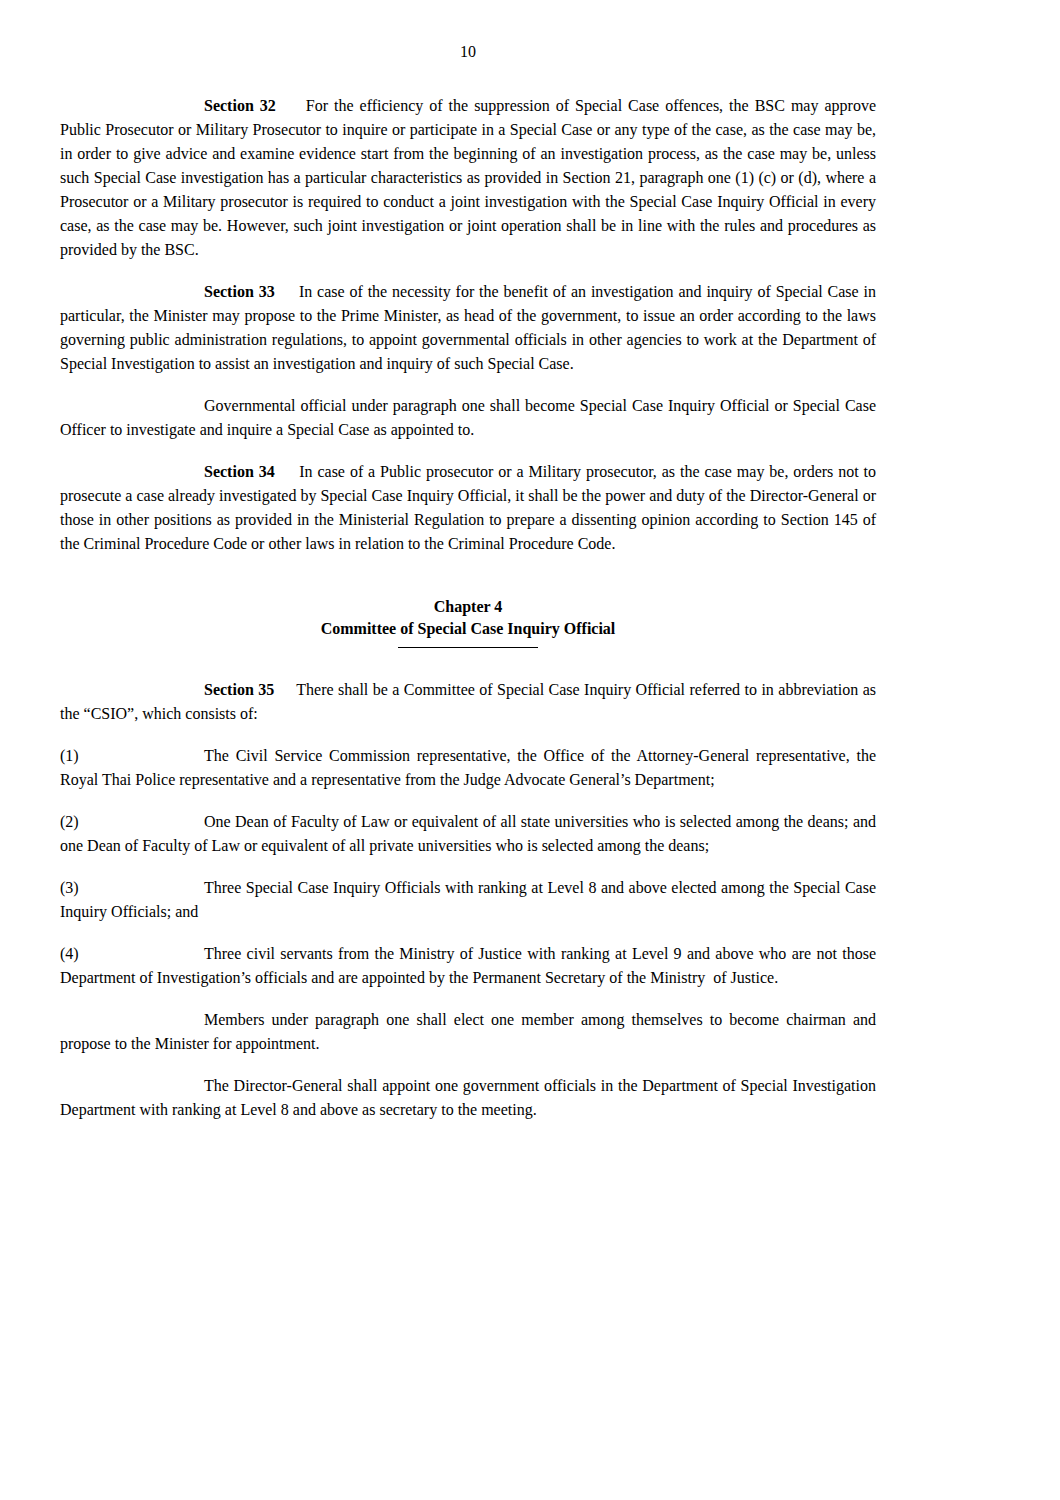10
Section 32 For the efficiency of the suppression of Special Case offences, the BSC may approve Public Prosecutor or Military Prosecutor to inquire or participate in a Special Case or any type of the case, as the case may be, in order to give advice and examine evidence start from the beginning of an investigation process, as the case may be, unless such Special Case investigation has a particular characteristics as provided in Section 21, paragraph one (1) (c) or (d), where a Prosecutor or a Military prosecutor is required to conduct a joint investigation with the Special Case Inquiry Official in every case, as the case may be. However, such joint investigation or joint operation shall be in line with the rules and procedures as provided by the BSC.
Section 33 In case of the necessity for the benefit of an investigation and inquiry of Special Case in particular, the Minister may propose to the Prime Minister, as head of the government, to issue an order according to the laws governing public administration regulations, to appoint governmental officials in other agencies to work at the Department of Special Investigation to assist an investigation and inquiry of such Special Case.
Governmental official under paragraph one shall become Special Case Inquiry Official or Special Case Officer to investigate and inquire a Special Case as appointed to.
Section 34 In case of a Public prosecutor or a Military prosecutor, as the case may be, orders not to prosecute a case already investigated by Special Case Inquiry Official, it shall be the power and duty of the Director-General or those in other positions as provided in the Ministerial Regulation to prepare a dissenting opinion according to Section 145 of the Criminal Procedure Code or other laws in relation to the Criminal Procedure Code.
Chapter 4
Committee of Special Case Inquiry Official
Section 35 There shall be a Committee of Special Case Inquiry Official referred to in abbreviation as the “CSIO”, which consists of:
(1) The Civil Service Commission representative, the Office of the Attorney-General representative, the Royal Thai Police representative and a representative from the Judge Advocate General’s Department;
(2) One Dean of Faculty of Law or equivalent of all state universities who is selected among the deans; and one Dean of Faculty of Law or equivalent of all private universities who is selected among the deans;
(3) Three Special Case Inquiry Officials with ranking at Level 8 and above elected among the Special Case Inquiry Officials; and
(4) Three civil servants from the Ministry of Justice with ranking at Level 9 and above who are not those Department of Investigation’s officials and are appointed by the Permanent Secretary of the Ministry of Justice.
Members under paragraph one shall elect one member among themselves to become chairman and propose to the Minister for appointment.
The Director-General shall appoint one government officials in the Department of Special Investigation Department with ranking at Level 8 and above as secretary to the meeting.